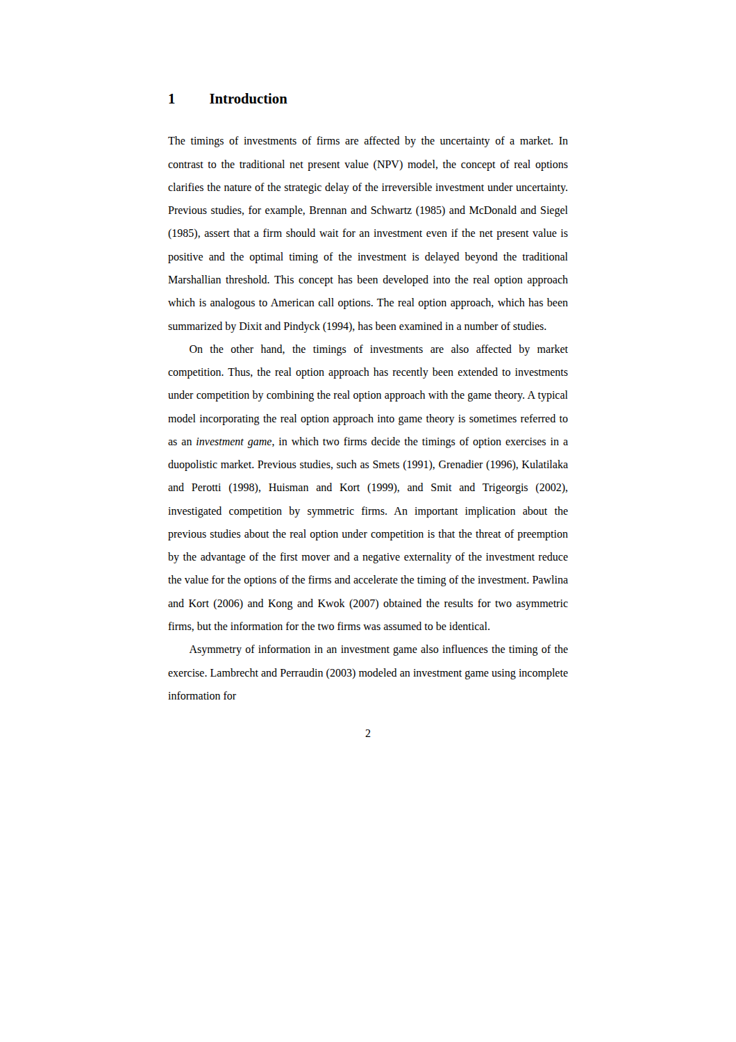1 Introduction
The timings of investments of firms are affected by the uncertainty of a market. In contrast to the traditional net present value (NPV) model, the concept of real options clarifies the nature of the strategic delay of the irreversible investment under uncertainty. Previous studies, for example, Brennan and Schwartz (1985) and McDonald and Siegel (1985), assert that a firm should wait for an investment even if the net present value is positive and the optimal timing of the investment is delayed beyond the traditional Marshallian threshold. This concept has been developed into the real option approach which is analogous to American call options. The real option approach, which has been summarized by Dixit and Pindyck (1994), has been examined in a number of studies.
On the other hand, the timings of investments are also affected by market competition. Thus, the real option approach has recently been extended to investments under competition by combining the real option approach with the game theory. A typical model incorporating the real option approach into game theory is sometimes referred to as an investment game, in which two firms decide the timings of option exercises in a duopolistic market. Previous studies, such as Smets (1991), Grenadier (1996), Kulatilaka and Perotti (1998), Huisman and Kort (1999), and Smit and Trigeorgis (2002), investigated competition by symmetric firms. An important implication about the previous studies about the real option under competition is that the threat of preemption by the advantage of the first mover and a negative externality of the investment reduce the value for the options of the firms and accelerate the timing of the investment. Pawlina and Kort (2006) and Kong and Kwok (2007) obtained the results for two asymmetric firms, but the information for the two firms was assumed to be identical.
Asymmetry of information in an investment game also influences the timing of the exercise. Lambrecht and Perraudin (2003) modeled an investment game using incomplete information for
2